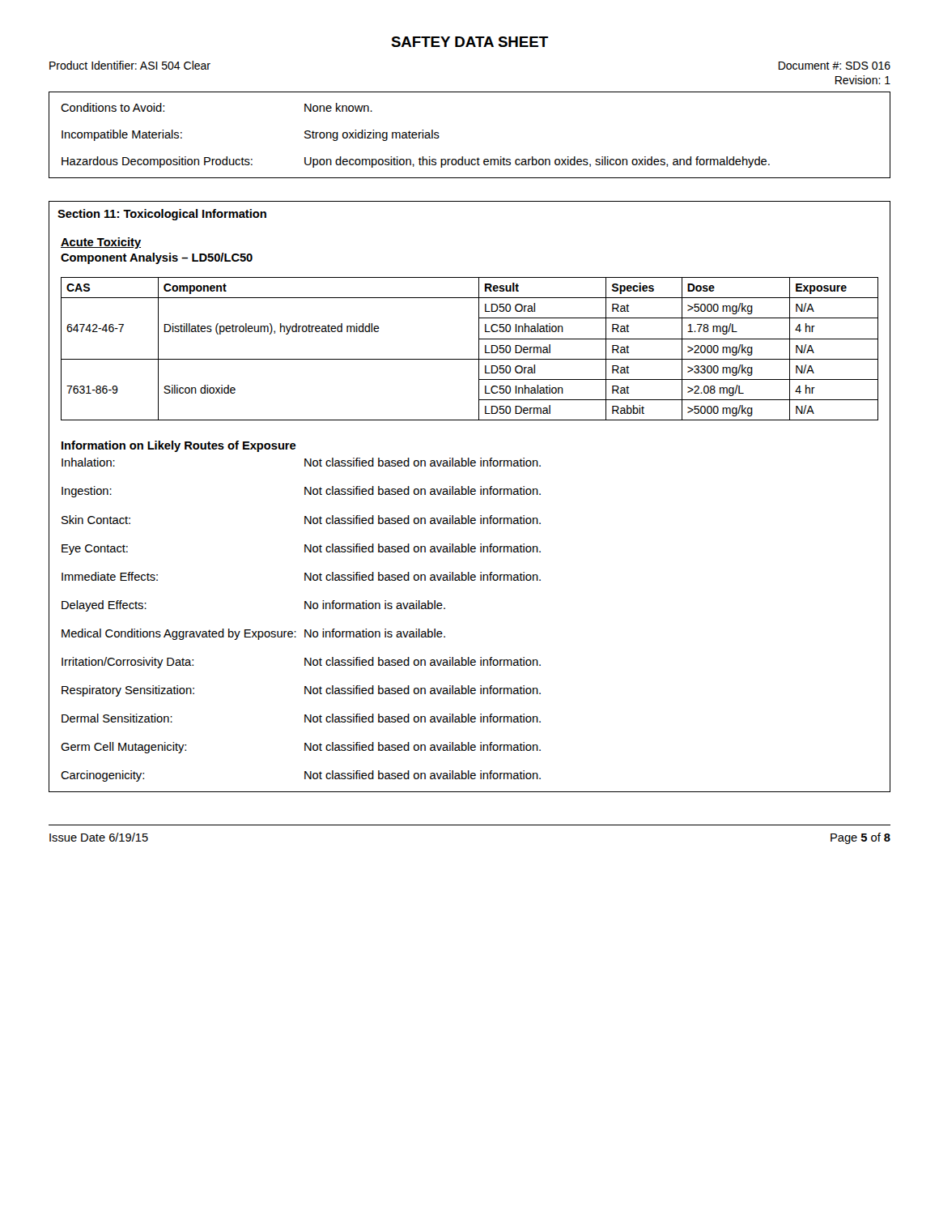SAFTEY DATA SHEET
Product Identifier: ASI 504 Clear
Document #: SDS 016
Revision: 1
Conditions to Avoid:
None known.
Incompatible Materials:
Strong oxidizing materials
Hazardous Decomposition Products:
Upon decomposition, this product emits carbon oxides, silicon oxides, and formaldehyde.
Section 11: Toxicological Information
Acute Toxicity
Component Analysis – LD50/LC50
| CAS | Component | Result | Species | Dose | Exposure |
| --- | --- | --- | --- | --- | --- |
| 64742-46-7 | Distillates (petroleum), hydrotreated middle | LD50 Oral | Rat | >5000 mg/kg | N/A |
| LC50 Inhalation | Rat | 1.78 mg/L | 4 hr |
| LD50 Dermal | Rat | >2000 mg/kg | N/A |
| 7631-86-9 | Silicon dioxide | LD50 Oral | Rat | >3300 mg/kg | N/A |
| LC50 Inhalation | Rat | >2.08 mg/L | 4 hr |
| LD50 Dermal | Rabbit | >5000 mg/kg | N/A |
Information on Likely Routes of Exposure
Inhalation:
Not classified based on available information.
Ingestion:
Not classified based on available information.
Skin Contact:
Not classified based on available information.
Eye Contact:
Not classified based on available information.
Immediate Effects:
Not classified based on available information.
Delayed Effects:
No information is available.
Medical Conditions Aggravated by Exposure:
No information is available.
Irritation/Corrosivity Data:
Not classified based on available information.
Respiratory Sensitization:
Not classified based on available information.
Dermal Sensitization:
Not classified based on available information.
Germ Cell Mutagenicity:
Not classified based on available information.
Carcinogenicity:
Not classified based on available information.
Issue Date 6/19/15
Page 5 of 8